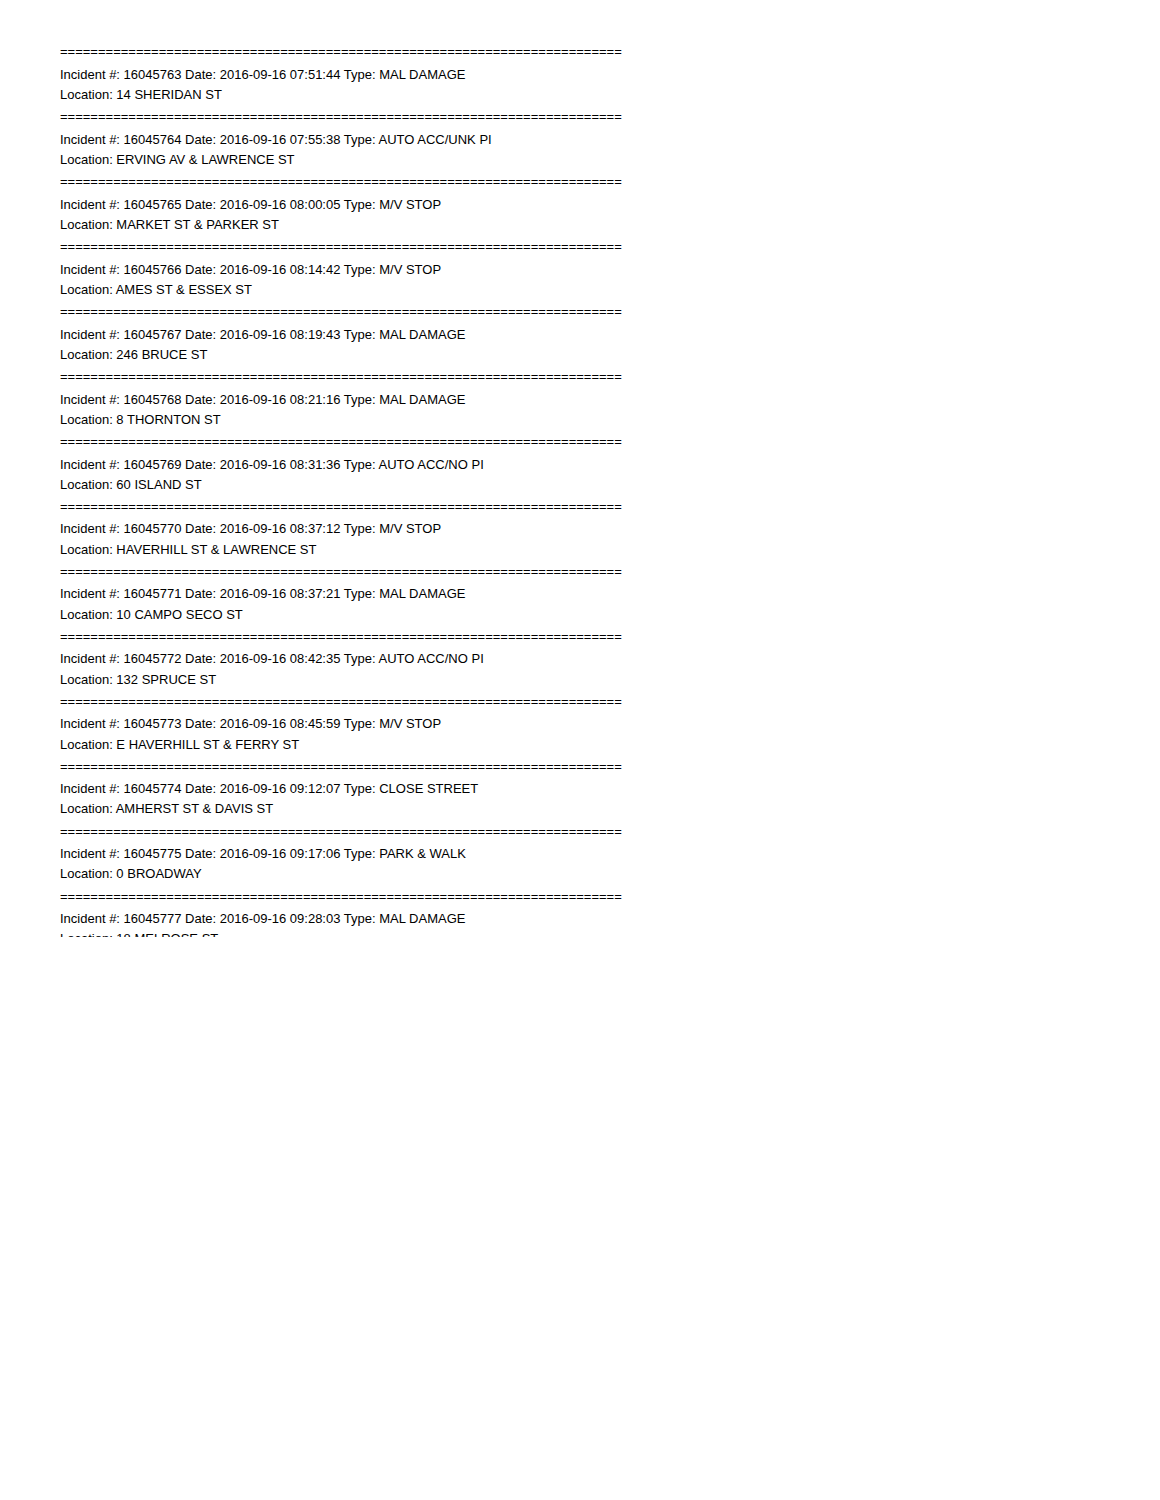==========================================================================
Incident #: 16045763 Date: 2016-09-16 07:51:44 Type: MAL DAMAGE
Location: 14 SHERIDAN ST
==========================================================================
Incident #: 16045764 Date: 2016-09-16 07:55:38 Type: AUTO ACC/UNK PI
Location: ERVING AV & LAWRENCE ST
==========================================================================
Incident #: 16045765 Date: 2016-09-16 08:00:05 Type: M/V STOP
Location: MARKET ST & PARKER ST
==========================================================================
Incident #: 16045766 Date: 2016-09-16 08:14:42 Type: M/V STOP
Location: AMES ST & ESSEX ST
==========================================================================
Incident #: 16045767 Date: 2016-09-16 08:19:43 Type: MAL DAMAGE
Location: 246 BRUCE ST
==========================================================================
Incident #: 16045768 Date: 2016-09-16 08:21:16 Type: MAL DAMAGE
Location: 8 THORNTON ST
==========================================================================
Incident #: 16045769 Date: 2016-09-16 08:31:36 Type: AUTO ACC/NO PI
Location: 60 ISLAND ST
==========================================================================
Incident #: 16045770 Date: 2016-09-16 08:37:12 Type: M/V STOP
Location: HAVERHILL ST & LAWRENCE ST
==========================================================================
Incident #: 16045771 Date: 2016-09-16 08:37:21 Type: MAL DAMAGE
Location: 10 CAMPO SECO ST
==========================================================================
Incident #: 16045772 Date: 2016-09-16 08:42:35 Type: AUTO ACC/NO PI
Location: 132 SPRUCE ST
==========================================================================
Incident #: 16045773 Date: 2016-09-16 08:45:59 Type: M/V STOP
Location: E HAVERHILL ST & FERRY ST
==========================================================================
Incident #: 16045774 Date: 2016-09-16 09:12:07 Type: CLOSE STREET
Location: AMHERST ST & DAVIS ST
==========================================================================
Incident #: 16045775 Date: 2016-09-16 09:17:06 Type: PARK & WALK
Location: 0 BROADWAY
==========================================================================
Incident #: 16045777 Date: 2016-09-16 09:28:03 Type: MAL DAMAGE
Location: 18 MELROSE ST